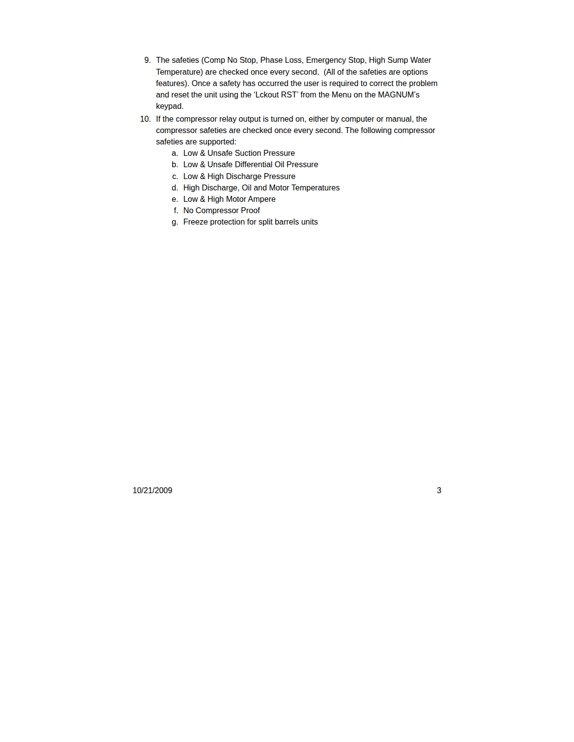The safeties (Comp No Stop, Phase Loss, Emergency Stop, High Sump Water Temperature) are checked once every second. (All of the safeties are options features). Once a safety has occurred the user is required to correct the problem and reset the unit using the ‘Lckout RST’ from the Menu on the MAGNUM’s keypad.
If the compressor relay output is turned on, either by computer or manual, the compressor safeties are checked once every second. The following compressor safeties are supported:
Low & Unsafe Suction Pressure
Low & Unsafe Differential Oil Pressure
Low & High Discharge Pressure
High Discharge, Oil and Motor Temperatures
Low & High Motor Ampere
No Compressor Proof
Freeze protection for split barrels units
10/21/2009 3